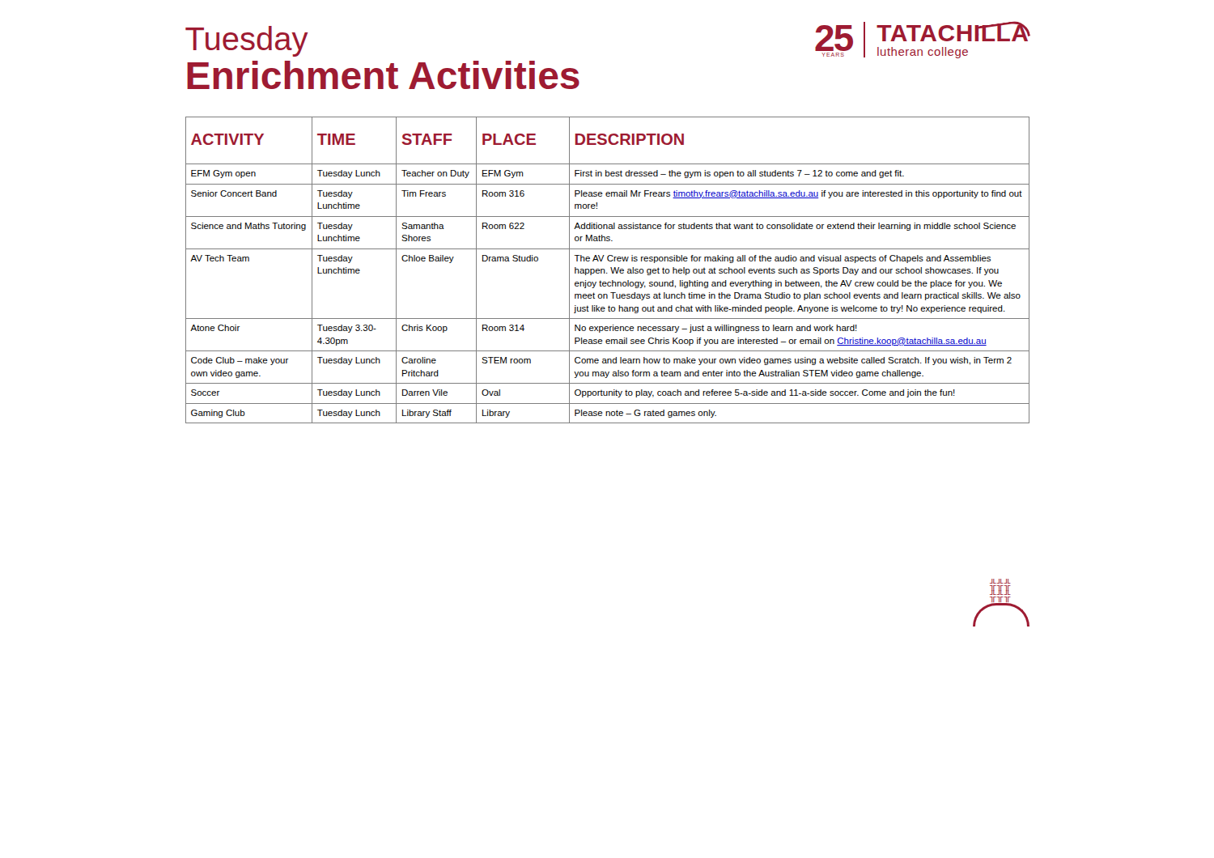25
YEARS
TATACHILLA
lutheran college
Tuesday
Enrichment Activities
| ACTIVITY | TIME | STAFF | PLACE | DESCRIPTION |
| --- | --- | --- | --- | --- |
| EFM Gym open | Tuesday Lunch | Teacher on Duty | EFM Gym | First in best dressed – the gym is open to all students 7 – 12 to come and get fit. |
| Senior Concert Band | Tuesday Lunchtime | Tim Frears | Room 316 | Please email Mr Frears timothy.frears@tatachilla.sa.edu.au if you are interested in this opportunity to find out more! |
| Science and Maths Tutoring | Tuesday Lunchtime | Samantha Shores | Room 622 | Additional assistance for students that want to consolidate or extend their learning in middle school Science or Maths. |
| AV Tech Team | Tuesday Lunchtime | Chloe Bailey | Drama Studio | The AV Crew is responsible for making all of the audio and visual aspects of Chapels and Assemblies happen. We also get to help out at school events such as Sports Day and our school showcases. If you enjoy technology, sound, lighting and everything in between, the AV crew could be the place for you. We meet on Tuesdays at lunch time in the Drama Studio to plan school events and learn practical skills. We also just like to hang out and chat with like-minded people. Anyone is welcome to try! No experience required. |
| Atone Choir | Tuesday 3.30-4.30pm | Chris Koop | Room 314 | No experience necessary – just a willingness to learn and work hard! Please email see Chris Koop if you are interested – or email on Christine.koop@tatachilla.sa.edu.au |
| Code Club – make your own video game. | Tuesday Lunch | Caroline Pritchard | STEM room | Come and learn how to make your own video games using a website called Scratch. If you wish, in Term 2 you may also form a team and enter into the Australian STEM video game challenge. |
| Soccer | Tuesday Lunch | Darren Vile | Oval | Opportunity to play, coach and referee 5-a-side and 11-a-side soccer. Come and join the fun! |
| Gaming Club | Tuesday Lunch | Library Staff | Library | Please note – G rated games only. |
╬╬╬
╬╬╬